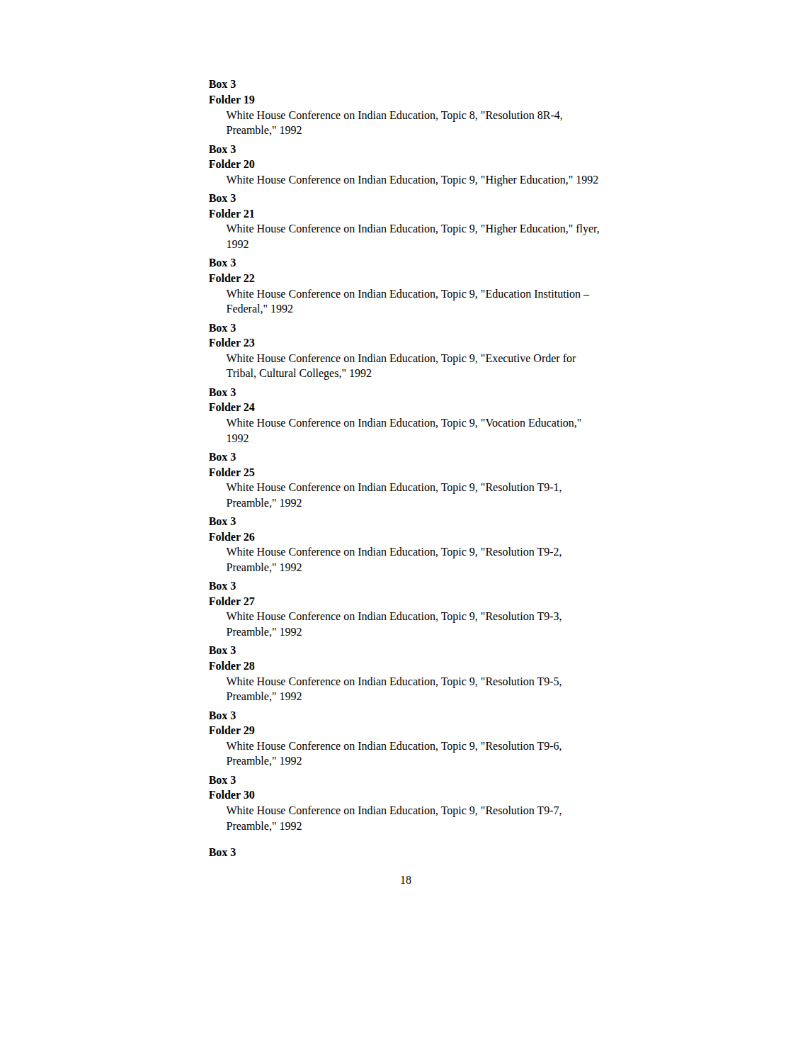Box 3
Folder 19
White House Conference on Indian Education, Topic 8, "Resolution 8R-4, Preamble," 1992
Box 3
Folder 20
White House Conference on Indian Education, Topic 9, "Higher Education," 1992
Box 3
Folder 21
White House Conference on Indian Education, Topic 9, "Higher Education," flyer, 1992
Box 3
Folder 22
White House Conference on Indian Education, Topic 9, "Education Institution – Federal," 1992
Box 3
Folder 23
White House Conference on Indian Education, Topic 9, "Executive Order for Tribal, Cultural Colleges," 1992
Box 3
Folder 24
White House Conference on Indian Education, Topic 9, "Vocation Education," 1992
Box 3
Folder 25
White House Conference on Indian Education, Topic 9, "Resolution T9-1, Preamble," 1992
Box 3
Folder 26
White House Conference on Indian Education, Topic 9, "Resolution T9-2, Preamble," 1992
Box 3
Folder 27
White House Conference on Indian Education, Topic 9, "Resolution T9-3, Preamble," 1992
Box 3
Folder 28
White House Conference on Indian Education, Topic 9, "Resolution T9-5, Preamble," 1992
Box 3
Folder 29
White House Conference on Indian Education, Topic 9, "Resolution T9-6, Preamble," 1992
Box 3
Folder 30
White House Conference on Indian Education, Topic 9, "Resolution T9-7, Preamble," 1992
Box 3
18